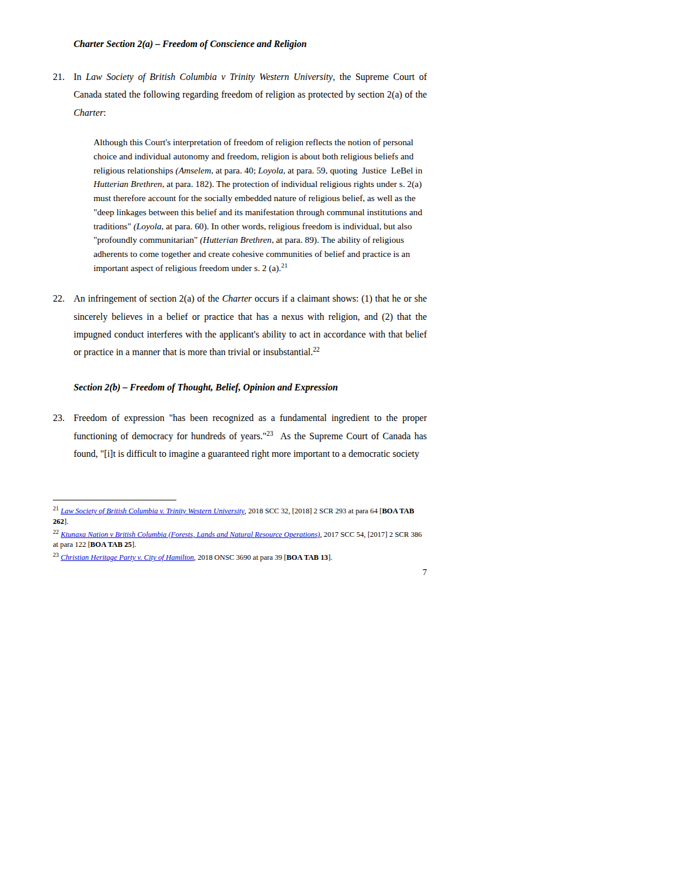Charter Section 2(a) – Freedom of Conscience and Religion
In Law Society of British Columbia v Trinity Western University, the Supreme Court of Canada stated the following regarding freedom of religion as protected by section 2(a) of the Charter:
Although this Court's interpretation of freedom of religion reflects the notion of personal choice and individual autonomy and freedom, religion is about both religious beliefs and religious relationships (Amselem, at para. 40; Loyola, at para. 59, quoting Justice LeBel in Hutterian Brethren, at para. 182). The protection of individual religious rights under s. 2(a) must therefore account for the socially embedded nature of religious belief, as well as the "deep linkages between this belief and its manifestation through communal institutions and traditions" (Loyola, at para. 60). In other words, religious freedom is individual, but also "profoundly communitarian" (Hutterian Brethren, at para. 89). The ability of religious adherents to come together and create cohesive communities of belief and practice is an important aspect of religious freedom under s. 2 (a).21
An infringement of section 2(a) of the Charter occurs if a claimant shows: (1) that he or she sincerely believes in a belief or practice that has a nexus with religion, and (2) that the impugned conduct interferes with the applicant's ability to act in accordance with that belief or practice in a manner that is more than trivial or insubstantial.22
Section 2(b) – Freedom of Thought, Belief, Opinion and Expression
Freedom of expression "has been recognized as a fundamental ingredient to the proper functioning of democracy for hundreds of years."23 As the Supreme Court of Canada has found, "[i]t is difficult to imagine a guaranteed right more important to a democratic society
21 Law Society of British Columbia v. Trinity Western University, 2018 SCC 32, [2018] 2 SCR 293 at para 64 [BOA TAB 262].
22 Ktunaxa Nation v British Columbia (Forests, Lands and Natural Resource Operations), 2017 SCC 54, [2017] 2 SCR 386 at para 122 [BOA TAB 25].
23 Christian Heritage Party v. City of Hamilton, 2018 ONSC 3690 at para 39 [BOA TAB 13].
7